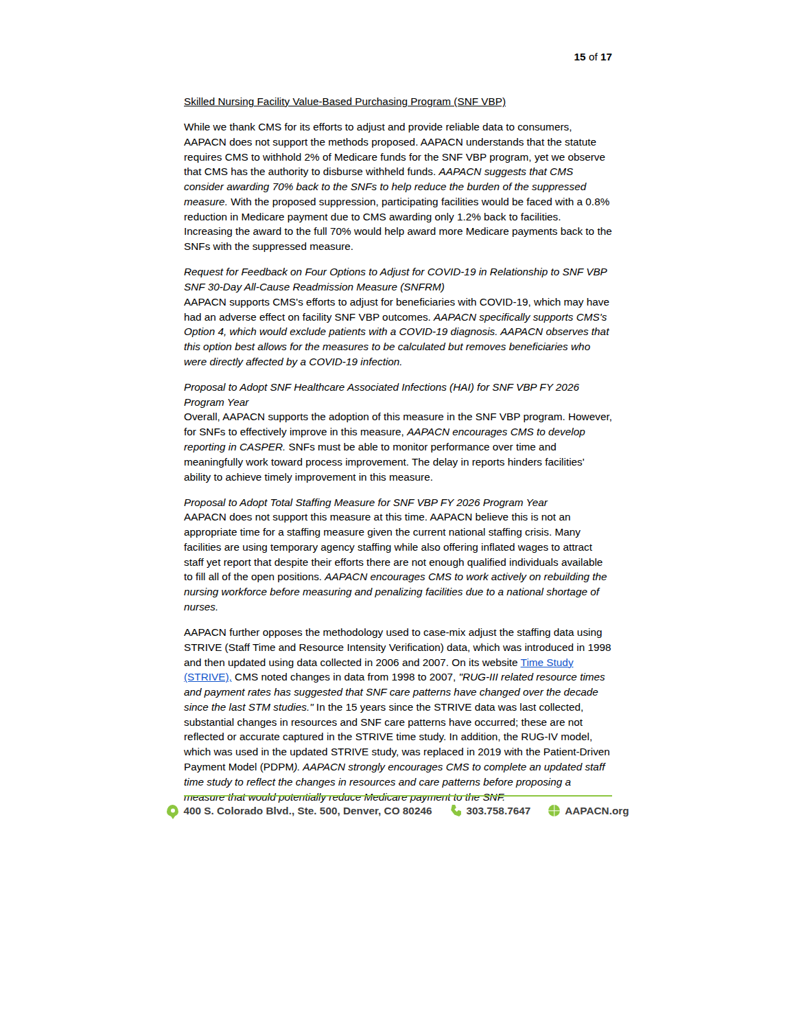15 of 17
Skilled Nursing Facility Value-Based Purchasing Program (SNF VBP)
While we thank CMS for its efforts to adjust and provide reliable data to consumers, AAPACN does not support the methods proposed. AAPACN understands that the statute requires CMS to withhold 2% of Medicare funds for the SNF VBP program, yet we observe that CMS has the authority to disburse withheld funds. AAPACN suggests that CMS consider awarding 70% back to the SNFs to help reduce the burden of the suppressed measure. With the proposed suppression, participating facilities would be faced with a 0.8% reduction in Medicare payment due to CMS awarding only 1.2% back to facilities. Increasing the award to the full 70% would help award more Medicare payments back to the SNFs with the suppressed measure.
Request for Feedback on Four Options to Adjust for COVID-19 in Relationship to SNF VBP SNF 30-Day All-Cause Readmission Measure (SNFRM)
AAPACN supports CMS's efforts to adjust for beneficiaries with COVID-19, which may have had an adverse effect on facility SNF VBP outcomes. AAPACN specifically supports CMS's Option 4, which would exclude patients with a COVID-19 diagnosis. AAPACN observes that this option best allows for the measures to be calculated but removes beneficiaries who were directly affected by a COVID-19 infection.
Proposal to Adopt SNF Healthcare Associated Infections (HAI) for SNF VBP FY 2026 Program Year
Overall, AAPACN supports the adoption of this measure in the SNF VBP program. However, for SNFs to effectively improve in this measure, AAPACN encourages CMS to develop reporting in CASPER. SNFs must be able to monitor performance over time and meaningfully work toward process improvement. The delay in reports hinders facilities' ability to achieve timely improvement in this measure.
Proposal to Adopt Total Staffing Measure for SNF VBP FY 2026 Program Year
AAPACN does not support this measure at this time. AAPACN believe this is not an appropriate time for a staffing measure given the current national staffing crisis. Many facilities are using temporary agency staffing while also offering inflated wages to attract staff yet report that despite their efforts there are not enough qualified individuals available to fill all of the open positions. AAPACN encourages CMS to work actively on rebuilding the nursing workforce before measuring and penalizing facilities due to a national shortage of nurses.
AAPACN further opposes the methodology used to case-mix adjust the staffing data using STRIVE (Staff Time and Resource Intensity Verification) data, which was introduced in 1998 and then updated using data collected in 2006 and 2007. On its website Time Study (STRIVE), CMS noted changes in data from 1998 to 2007, "RUG-III related resource times and payment rates has suggested that SNF care patterns have changed over the decade since the last STM studies." In the 15 years since the STRIVE data was last collected, substantial changes in resources and SNF care patterns have occurred; these are not reflected or accurate captured in the STRIVE time study. In addition, the RUG-IV model, which was used in the updated STRIVE study, was replaced in 2019 with the Patient-Driven Payment Model (PDPM). AAPACN strongly encourages CMS to complete an updated staff time study to reflect the changes in resources and care patterns before proposing a measure that would potentially reduce Medicare payment to the SNF.
400 S. Colorado Blvd., Ste. 500, Denver, CO 80246 303.758.7647 AAPACN.org